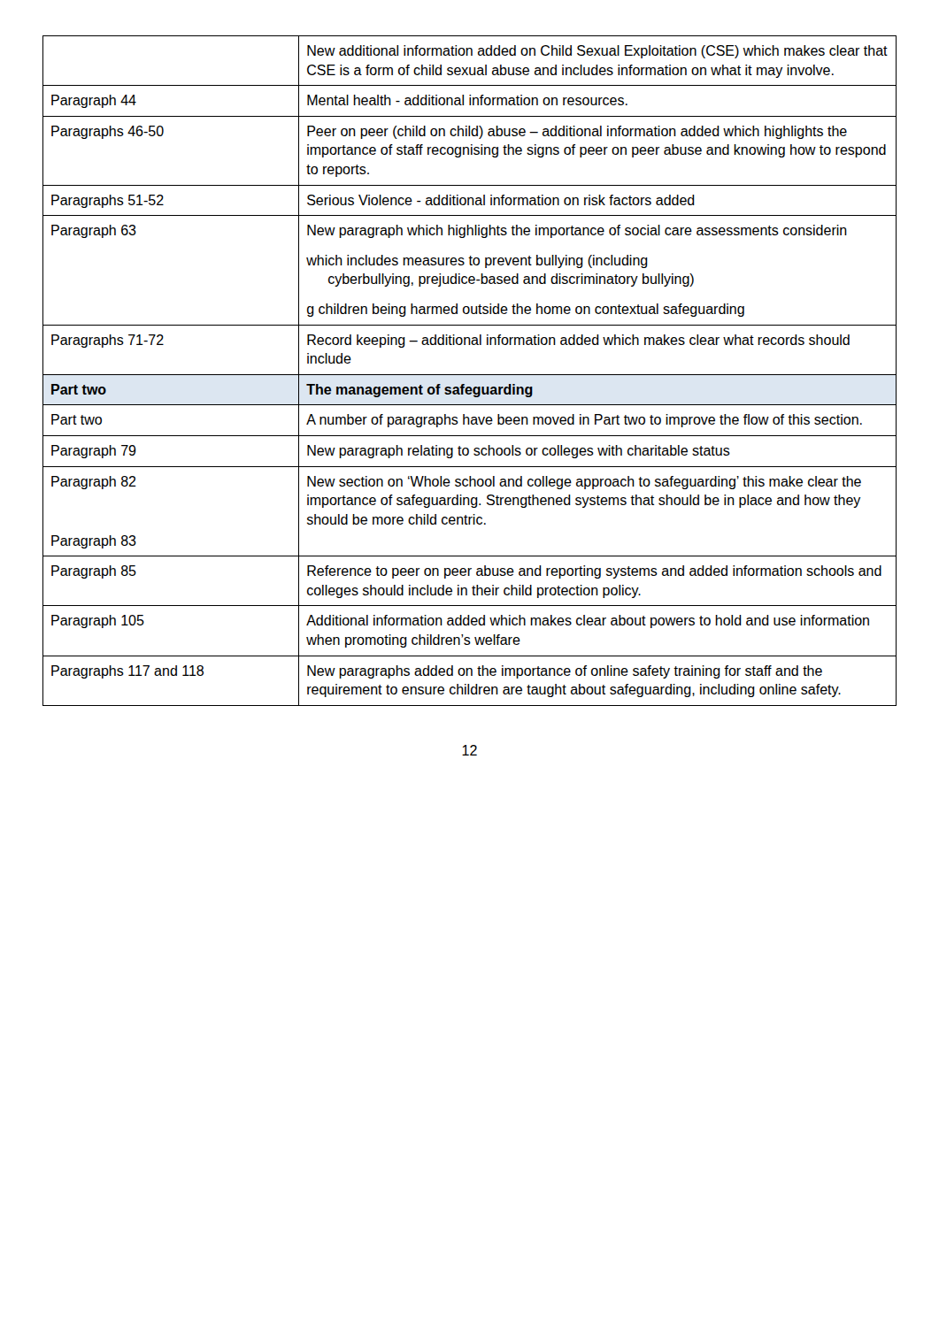| | New additional information added on Child Sexual Exploitation (CSE) which makes clear that CSE is a form of child sexual abuse and includes information on what it may involve. |
| Paragraph 44 | Mental health - additional information on resources. |
| Paragraphs 46-50 | Peer on peer (child on child) abuse – additional information added which highlights the importance of staff recognising the signs of peer on peer abuse and knowing how to respond to reports. |
| Paragraphs 51-52 | Serious Violence - additional information on risk factors added |
| Paragraph 63 | New paragraph which highlights the importance of social care assessments considerin which includes measures to prevent bullying (including cyberbullying, prejudice-based and discriminatory bullying) g children being harmed outside the home on contextual safeguarding |
| Paragraphs 71-72 | Record keeping – additional information added which makes clear what records should include |
| Part two | The management of safeguarding |
| Part two | A number of paragraphs have been moved in Part two to improve the flow of this section. |
| Paragraph 79 | New paragraph relating to schools or colleges with charitable status |
| Paragraph 82 Paragraph 83 | New section on ‘Whole school and college approach to safeguarding’ this make clear the importance of safeguarding. Strengthened systems that should be in place and how they should be more child centric. |
| Paragraph 85 | Reference to peer on peer abuse and reporting systems and added information schools and colleges should include in their child protection policy. |
| Paragraph 105 | Additional information added which makes clear about powers to hold and use information when promoting children’s welfare |
| Paragraphs 117 and 118 | New paragraphs added on the importance of online safety training for staff and the requirement to ensure children are taught about safeguarding, including online safety. |
12